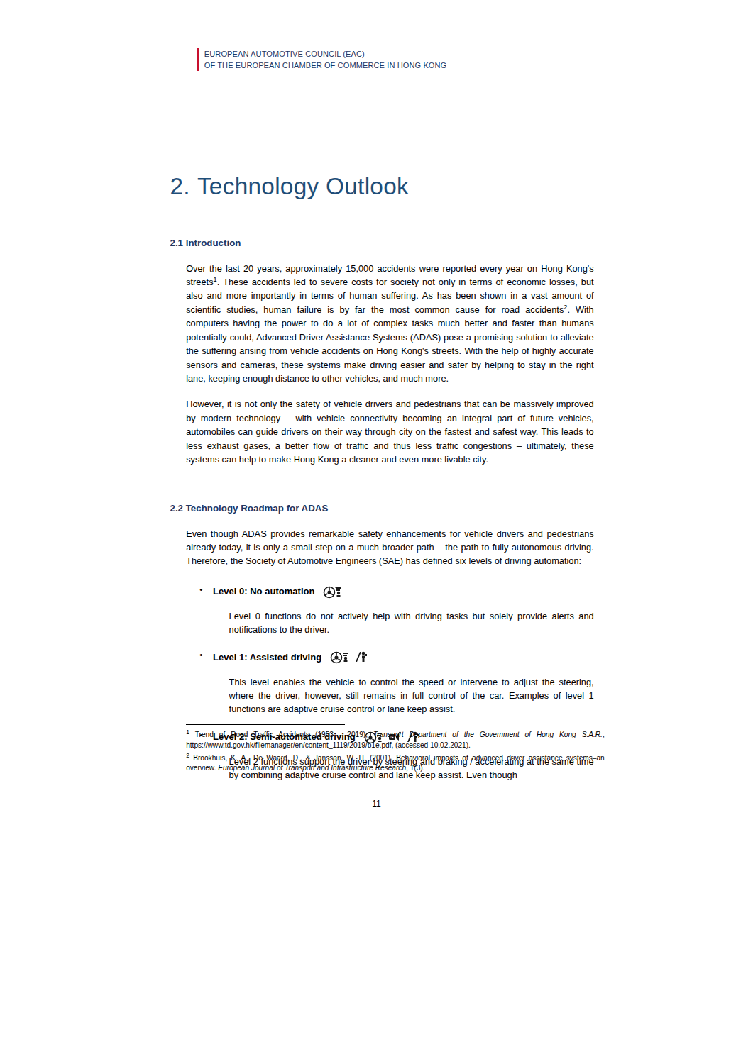EUROPEAN AUTOMOTIVE COUNCIL (EAC)
OF THE EUROPEAN CHAMBER OF COMMERCE IN HONG KONG
2. Technology Outlook
2.1 Introduction
Over the last 20 years, approximately 15,000 accidents were reported every year on Hong Kong's streets1. These accidents led to severe costs for society not only in terms of economic losses, but also and more importantly in terms of human suffering. As has been shown in a vast amount of scientific studies, human failure is by far the most common cause for road accidents2. With computers having the power to do a lot of complex tasks much better and faster than humans potentially could, Advanced Driver Assistance Systems (ADAS) pose a promising solution to alleviate the suffering arising from vehicle accidents on Hong Kong's streets. With the help of highly accurate sensors and cameras, these systems make driving easier and safer by helping to stay in the right lane, keeping enough distance to other vehicles, and much more.
However, it is not only the safety of vehicle drivers and pedestrians that can be massively improved by modern technology – with vehicle connectivity becoming an integral part of future vehicles, automobiles can guide drivers on their way through city on the fastest and safest way. This leads to less exhaust gases, a better flow of traffic and thus less traffic congestions – ultimately, these systems can help to make Hong Kong a cleaner and even more livable city.
2.2 Technology Roadmap for ADAS
Even though ADAS provides remarkable safety enhancements for vehicle drivers and pedestrians already today, it is only a small step on a much broader path – the path to fully autonomous driving. Therefore, the Society of Automotive Engineers (SAE) has defined six levels of driving automation:
Level 0: No automation
Level 0 functions do not actively help with driving tasks but solely provide alerts and notifications to the driver.
Level 1: Assisted driving
This level enables the vehicle to control the speed or intervene to adjust the steering, where the driver, however, still remains in full control of the car. Examples of level 1 functions are adaptive cruise control or lane keep assist.
Level 2: Semi-automated driving
Level 2 functions support the driver by steering and braking / accelerating at the same time by combining adaptive cruise control and lane keep assist. Even though
1 Trend of Road Traffic Accidents (1953 - 2019), Transport Department of the Government of Hong Kong S.A.R., https://www.td.gov.hk/filemanager/en/content_1119/2019/b1e.pdf, (accessed 10.02.2021).
2 Brookhuis, K. A., De Waard, D., & Janssen, W. H. (2001). Behavioral impacts of advanced driver assistance systems–an overview. European Journal of Transport and Infrastructure Research, 1(3).
11